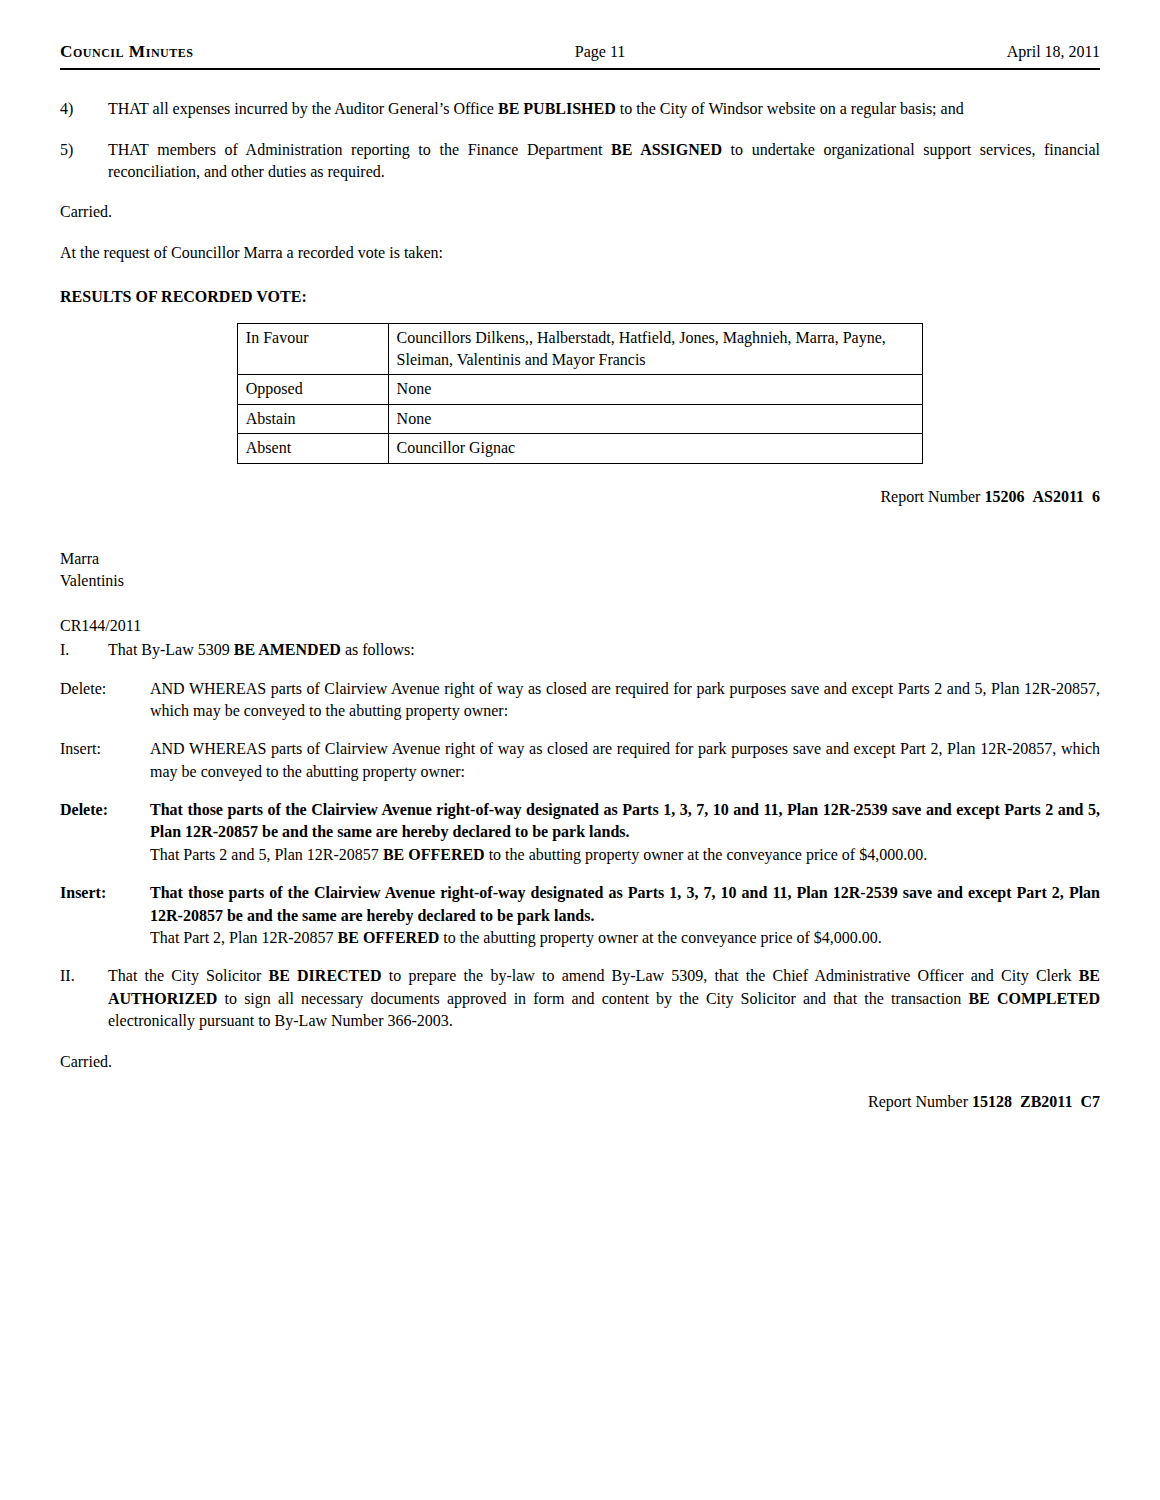Council Minutes
Page 11
April 18, 2011
4)
THAT all expenses incurred by the Auditor General’s Office BE PUBLISHED to the City of Windsor website on a regular basis; and
5)
THAT members of Administration reporting to the Finance Department BE ASSIGNED to undertake organizational support services, financial reconciliation, and other duties as required.
Carried.
At the request of Councillor Marra a recorded vote is taken:
RESULTS OF RECORDED VOTE:
| In Favour | Councillors Dilkens,, Halberstadt, Hatfield, Jones, Maghnieh, Marra, Payne, Sleiman, Valentinis and Mayor Francis |
| Opposed | None |
| Abstain | None |
| Absent | Councillor Gignac |
Report Number 15206 AS2011 6
Marra
Valentinis
CR144/2011
I.
That By-Law 5309 BE AMENDED as follows:
Delete:
AND WHEREAS parts of Clairview Avenue right of way as closed are required for park purposes save and except Parts 2 and 5, Plan 12R-20857, which may be conveyed to the abutting property owner:
Insert:
AND WHEREAS parts of Clairview Avenue right of way as closed are required for park purposes save and except Part 2, Plan 12R-20857, which may be conveyed to the abutting property owner:
Delete:
That those parts of the Clairview Avenue right-of-way designated as Parts 1, 3, 7, 10 and 11, Plan 12R-2539 save and except Parts 2 and 5, Plan 12R-20857 be and the same are hereby declared to be park lands.
That Parts 2 and 5, Plan 12R-20857 BE OFFERED to the abutting property owner at the conveyance price of $4,000.00.
Insert:
That those parts of the Clairview Avenue right-of-way designated as Parts 1, 3, 7, 10 and 11, Plan 12R-2539 save and except Part 2, Plan 12R-20857 be and the same are hereby declared to be park lands.
That Part 2, Plan 12R-20857 BE OFFERED to the abutting property owner at the conveyance price of $4,000.00.
II.
That the City Solicitor BE DIRECTED to prepare the by-law to amend By-Law 5309, that the Chief Administrative Officer and City Clerk BE AUTHORIZED to sign all necessary documents approved in form and content by the City Solicitor and that the transaction BE COMPLETED electronically pursuant to By-Law Number 366-2003.
Carried.
Report Number 15128 ZB2011 C7